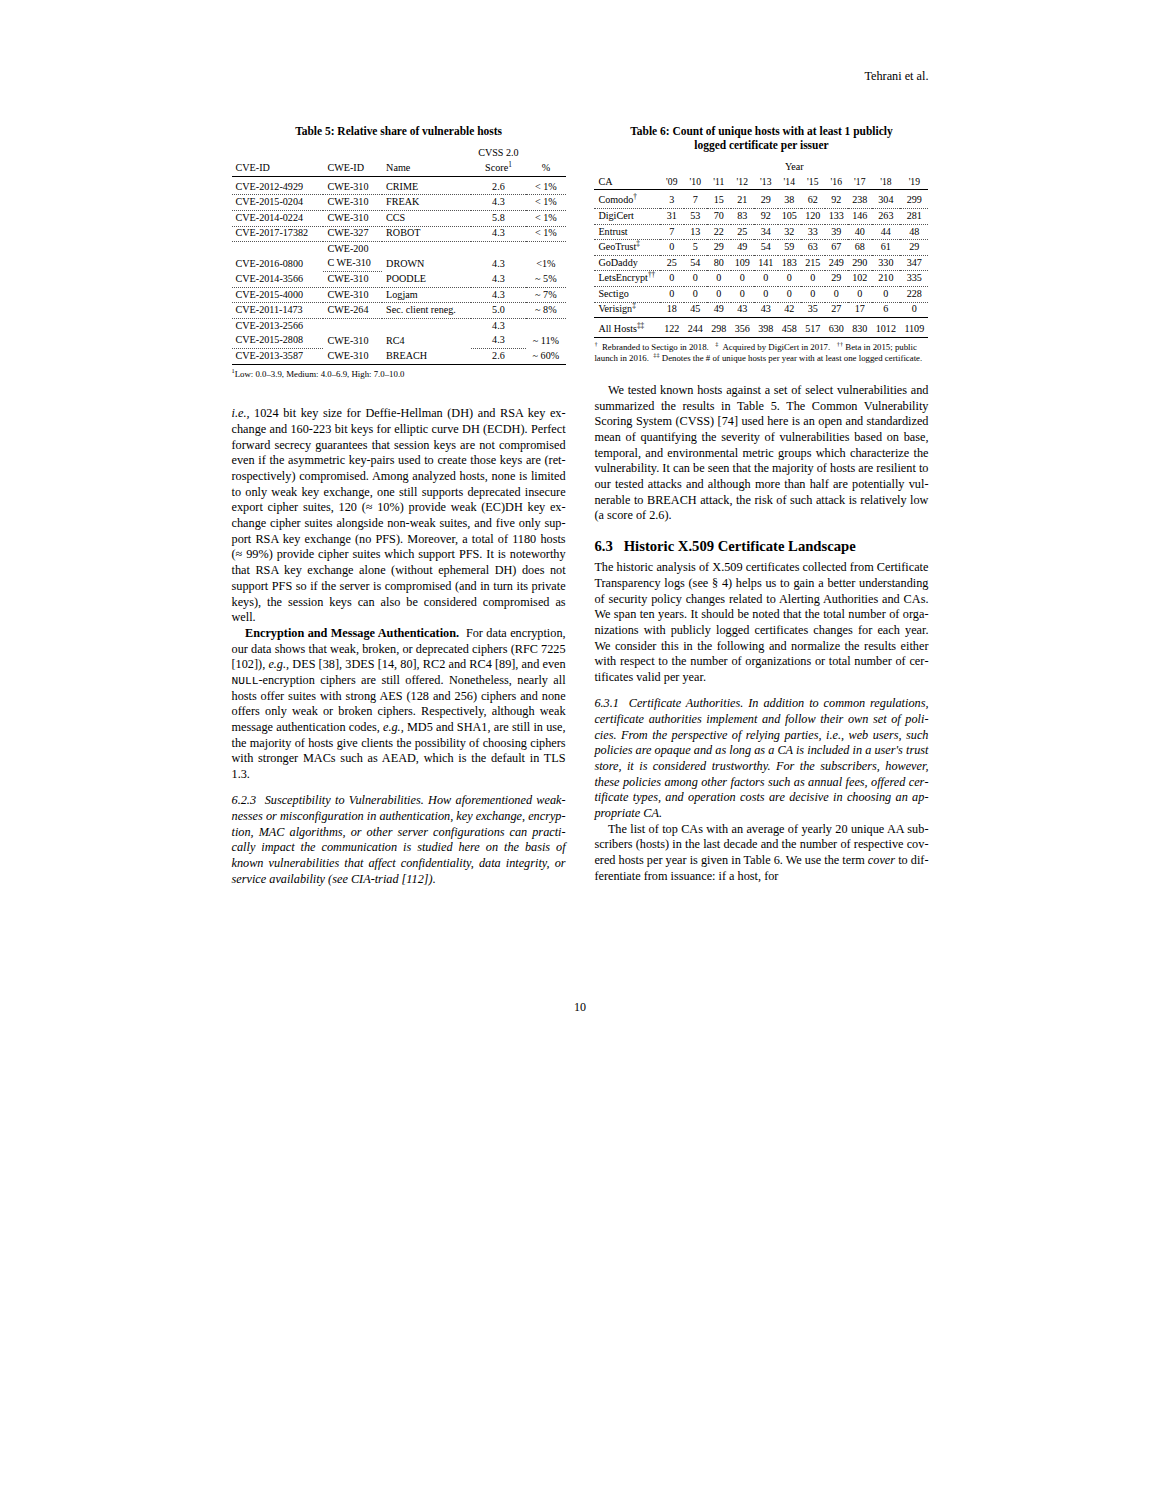Tehrani et al.
Table 5: Relative share of vulnerable hosts
| | CVSS 2.0 | |
| CVE-ID | CWE-ID | Name | Score 1 | % |
| CVE-2012-4929 | CWE-310 | CRIME | 2.6 | < 1% |
| CVE-2015-0204 | CWE-310 | FREAK | 4.3 | < 1% |
| CVE-2014-0224 | CWE-310 | CCS | 5.8 | < 1% |
| CVE-2017-17382 | CWE-327 | ROBOT | 4.3 | < 1% |
| CVE-2016-0800 | CWE-200 | DROWN | 4.3 | <1% |
| C WE-310 |
| CVE-2014-3566 | CWE-310 | POODLE | 4.3 | ~ 5% |
| CVE-2015-4000 | CWE-310 | Logjam | 4.3 | ~ 7% |
| CVE-2011-1473 | CWE-264 | Sec. client reneg. | 5.0 | ~ 8% |
| CVE-2013-2566 | CWE-310 | RC4 | 4.3 | ~ 11% |
| CVE-2015-2808 | 4.3 |
| CVE-2013-3587 | CWE-310 | BREACH | 2.6 | ~ 60% |
1Low: 0.0–3.9, Medium: 4.0–6.9, High: 7.0–10.0
i.e., 1024 bit key size for Deffie-Hellman (DH) and RSA key exchange and 160-223 bit keys for elliptic curve DH (ECDH). Perfect forward secrecy guarantees that session keys are not compromised even if the asymmetric key-pairs used to create those keys are (retrospectively) compromised. Among analyzed hosts, none is limited to only weak key exchange, one still supports deprecated insecure export cipher suites, 120 (≈ 10%) provide weak (EC)DH key exchange cipher suites alongside non-weak suites, and five only support RSA key exchange (no PFS). Moreover, a total of 1180 hosts (≈ 99%) provide cipher suites which support PFS. It is noteworthy that RSA key exchange alone (without ephemeral DH) does not support PFS so if the server is compromised (and in turn its private keys), the session keys can also be considered compromised as well.
Encryption and Message Authentication. For data encryption, our data shows that weak, broken, or deprecated ciphers (RFC 7225 [102]), e.g., DES [38], 3DES [14, 80], RC2 and RC4 [89], and even NULL-encryption ciphers are still offered. Nonetheless, nearly all hosts offer suites with strong AES (128 and 256) ciphers and none offers only weak or broken ciphers. Respectively, although weak message authentication codes, e.g., MD5 and SHA1, are still in use, the majority of hosts give clients the possibility of choosing ciphers with stronger MACs such as AEAD, which is the default in TLS 1.3.
6.2.3 Susceptibility to Vulnerabilities. How aforementioned weaknesses or misconfiguration in authentication, key exchange, encryption, MAC algorithms, or other server configurations can practically impact the communication is studied here on the basis of known vulnerabilities that affect confidentiality, data integrity, or service availability (see CIA-triad [112]).
Table 6: Count of unique hosts with at least 1 publicly
logged certificate per issuer
| | Year |
| CA | '09 | '10 | '11 | '12 | '13 | '14 | '15 | '16 | '17 | '18 | '19 |
| Comodo † | 3 | 7 | 15 | 21 | 29 | 38 | 62 | 92 | 238 | 304 | 299 |
| DigiCert | 31 | 53 | 70 | 83 | 92 | 105 | 120 | 133 | 146 | 263 | 281 |
| Entrust | 7 | 13 | 22 | 25 | 34 | 32 | 33 | 39 | 40 | 44 | 48 |
| GeoTrust ‡ | 0 | 5 | 29 | 49 | 54 | 59 | 63 | 67 | 68 | 61 | 29 |
| GoDaddy | 25 | 54 | 80 | 109 | 141 | 183 | 215 | 249 | 290 | 330 | 347 |
| LetsEncrypt †† | 0 | 0 | 0 | 0 | 0 | 0 | 0 | 29 | 102 | 210 | 335 |
| Sectigo | 0 | 0 | 0 | 0 | 0 | 0 | 0 | 0 | 0 | 0 | 228 |
| Verisign ‡ | 18 | 45 | 49 | 43 | 43 | 42 | 35 | 27 | 17 | 6 | 0 |
| All Hosts ‡‡ | 122 | 244 | 298 | 356 | 398 | 458 | 517 | 630 | 830 | 1012 | 1109 |
† Rebranded to Sectigo in 2018. ‡ Acquired by DigiCert in 2017. †† Beta in 2015; public launch in 2016. ‡‡ Denotes the # of unique hosts per year with at least one logged certificate.
We tested known hosts against a set of select vulnerabilities and summarized the results in Table 5. The Common Vulnerability Scoring System (CVSS) [74] used here is an open and standardized mean of quantifying the severity of vulnerabilities based on base, temporal, and environmental metric groups which characterize the vulnerability. It can be seen that the majority of hosts are resilient to our tested attacks and although more than half are potentially vulnerable to BREACH attack, the risk of such attack is relatively low (a score of 2.6).
6.3 Historic X.509 Certificate Landscape
The historic analysis of X.509 certificates collected from Certificate Transparency logs (see § 4) helps us to gain a better understanding of security policy changes related to Alerting Authorities and CAs. We span ten years. It should be noted that the total number of organizations with publicly logged certificates changes for each year. We consider this in the following and normalize the results either with respect to the number of organizations or total number of certificates valid per year.
6.3.1 Certificate Authorities. In addition to common regulations, certificate authorities implement and follow their own set of policies. From the perspective of relying parties, i.e., web users, such policies are opaque and as long as a CA is included in a user's trust store, it is considered trustworthy. For the subscribers, however, these policies among other factors such as annual fees, offered certificate types, and operation costs are decisive in choosing an appropriate CA.
The list of top CAs with an average of yearly 20 unique AA subscribers (hosts) in the last decade and the number of respective covered hosts per year is given in Table 6. We use the term cover to differentiate from issuance: if a host, for
10